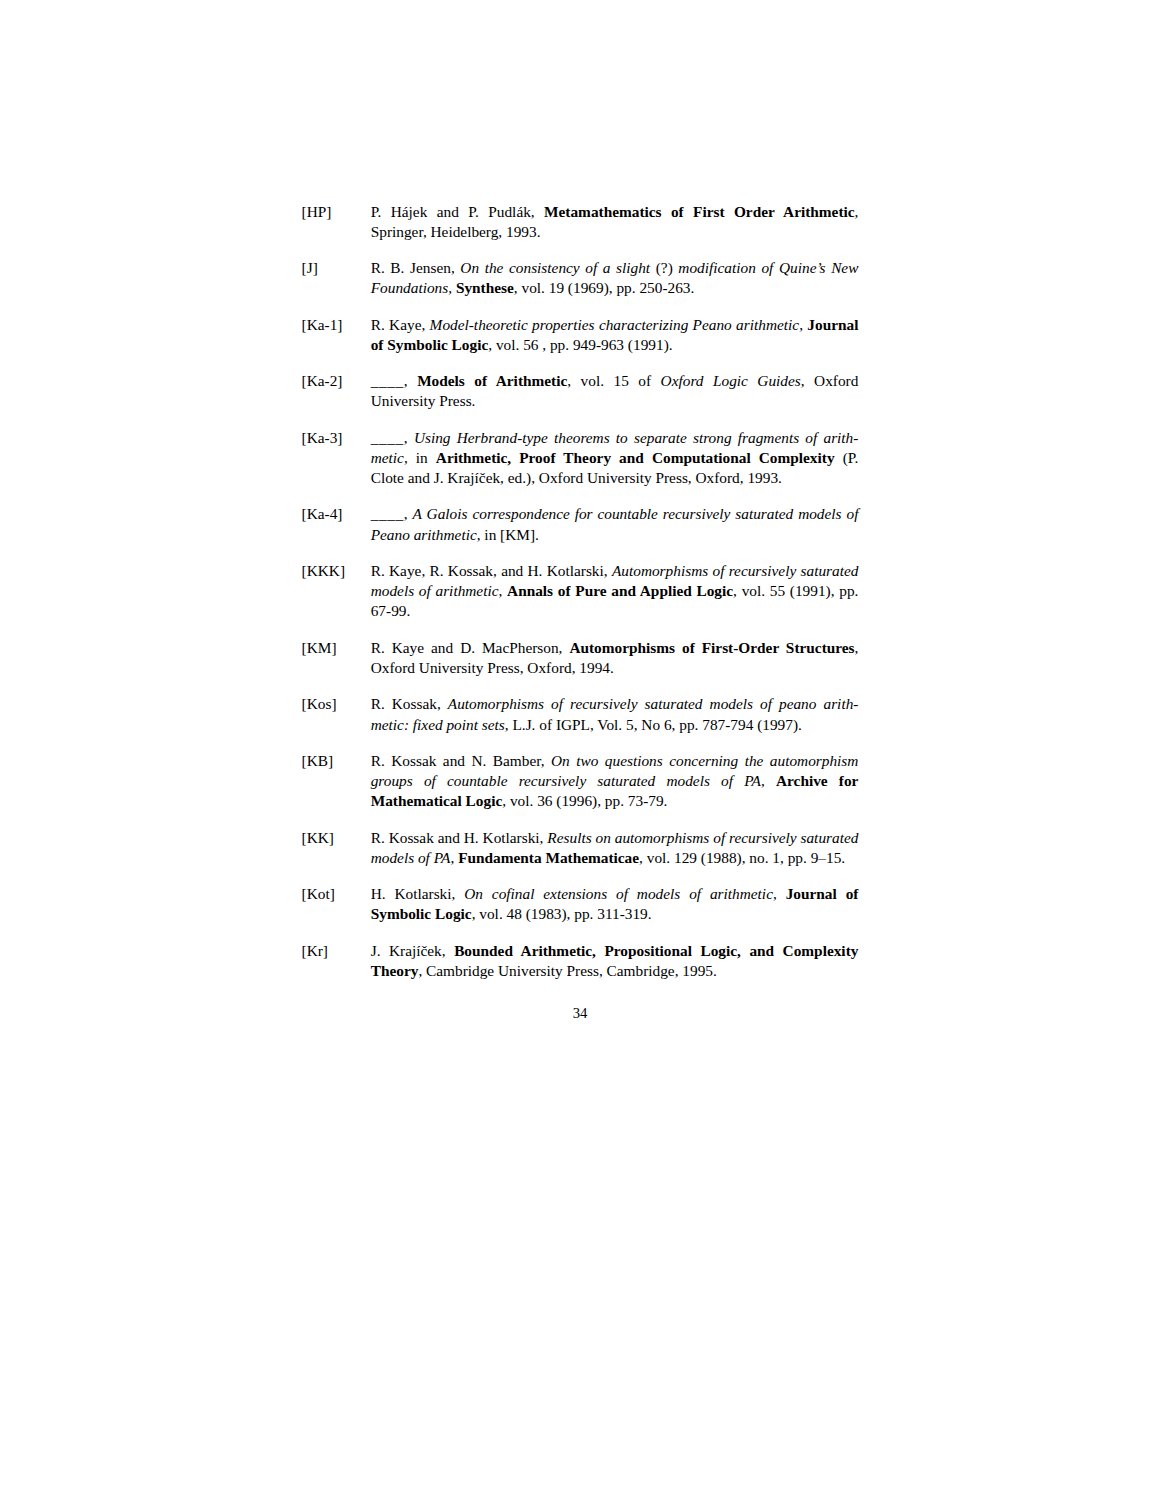[HP]
P. Hájek and P. Pudlák, Metamathematics of First Order Arithmetic, Springer, Heidelberg, 1993.
[J]
R. B. Jensen, On the consistency of a slight (?) modification of Quine’s New Foundations, Synthese, vol. 19 (1969), pp. 250-263.
[Ka-1]
R. Kaye, Model-theoretic properties characterizing Peano arithmetic, Journal of Symbolic Logic, vol. 56 , pp. 949-963 (1991).
[Ka-2]
____, Models of Arithmetic, vol. 15 of Oxford Logic Guides, Oxford University Press.
[Ka-3]
____, Using Herbrand-type theorems to separate strong fragments of arithmetic, in Arithmetic, Proof Theory and Computational Complexity (P. Clote and J. Krajíček, ed.), Oxford University Press, Oxford, 1993.
[Ka-4]
____, A Galois correspondence for countable recursively saturated models of Peano arithmetic, in [KM].
[KKK]
R. Kaye, R. Kossak, and H. Kotlarski, Automorphisms of recursively saturated models of arithmetic, Annals of Pure and Applied Logic, vol. 55 (1991), pp. 67-99.
[KM]
R. Kaye and D. MacPherson, Automorphisms of First-Order Structures, Oxford University Press, Oxford, 1994.
[Kos]
R. Kossak, Automorphisms of recursively saturated models of peano arithmetic: fixed point sets, L.J. of IGPL, Vol. 5, No 6, pp. 787-794 (1997).
[KB]
R. Kossak and N. Bamber, On two questions concerning the automorphism groups of countable recursively saturated models of PA, Archive for Mathematical Logic, vol. 36 (1996), pp. 73-79.
[KK]
R. Kossak and H. Kotlarski, Results on automorphisms of recursively saturated models of PA, Fundamenta Mathematicae, vol. 129 (1988), no. 1, pp. 9–15.
[Kot]
H. Kotlarski, On cofinal extensions of models of arithmetic, Journal of Symbolic Logic, vol. 48 (1983), pp. 311-319.
[Kr]
J. Krajíček, Bounded Arithmetic, Propositional Logic, and Complexity Theory, Cambridge University Press, Cambridge, 1995.
34